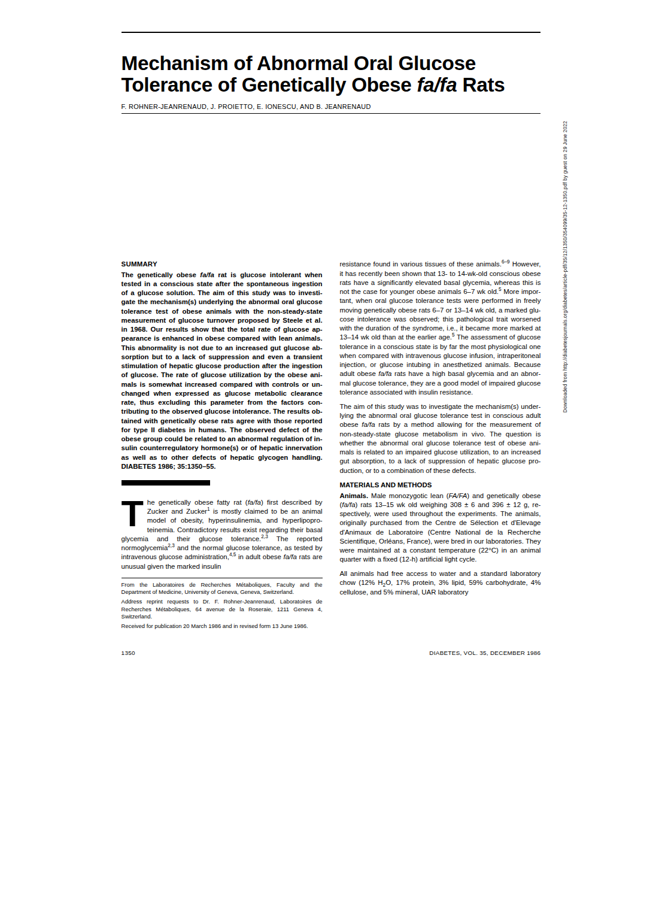Downloaded from http://diabetesjournals.org/diabetes/article-pdf/35/12/1350/354099/35-12-1350.pdf by guest on 29 June 2022
Mechanism of Abnormal Oral Glucose
Tolerance of Genetically Obese fa/fa Rats
F. ROHNER-JEANRENAUD, J. PROIETTO, E. IONESCU, AND B. JEANRENAUD
SUMMARY
The genetically obese fa/fa rat is glucose intolerant when tested in a conscious state after the spontaneous ingestion of a glucose solution. The aim of this study was to investigate the mechanism(s) underlying the abnormal oral glucose tolerance test of obese animals with the non-steady-state measurement of glucose turnover proposed by Steele et al. in 1968. Our results show that the total rate of glucose appearance is enhanced in obese compared with lean animals. This abnormality is not due to an increased gut glucose absorption but to a lack of suppression and even a transient stimulation of hepatic glucose production after the ingestion of glucose. The rate of glucose utilization by the obese animals is somewhat increased compared with controls or unchanged when expressed as glucose metabolic clearance rate, thus excluding this parameter from the factors contributing to the observed glucose intolerance. The results obtained with genetically obese rats agree with those reported for type II diabetes in humans. The observed defect of the obese group could be related to an abnormal regulation of insulin counterregulatory hormone(s) or of hepatic innervation as well as to other defects of hepatic glycogen handling. DIABETES 1986; 35:1350–55.
The genetically obese fatty rat (fa/fa) first described by Zucker and Zucker1 is mostly claimed to be an animal model of obesity, hyperinsulinemia, and hyperlipoproteinemia. Contradictory results exist regarding their basal glycemia and their glucose tolerance.2,3 The reported normoglycemia2,3 and the normal glucose tolerance, as tested by intravenous glucose administration,4,5 in adult obese fa/fa rats are unusual given the marked insulin
From the Laboratoires de Recherches Métaboliques, Faculty and the Department of Medicine, University of Geneva, Geneva, Switzerland.
Address reprint requests to Dr. F. Rohner-Jeanrenaud, Laboratoires de Recherches Métaboliques, 64 avenue de la Roseraie, 1211 Geneva 4, Switzerland.
Received for publication 20 March 1986 and in revised form 13 June 1986.
resistance found in various tissues of these animals.6–9 However, it has recently been shown that 13- to 14-wk-old conscious obese rats have a significantly elevated basal glycemia, whereas this is not the case for younger obese animals 6–7 wk old.5 More important, when oral glucose tolerance tests were performed in freely moving genetically obese rats 6–7 or 13–14 wk old, a marked glucose intolerance was observed; this pathological trait worsened with the duration of the syndrome, i.e., it became more marked at 13–14 wk old than at the earlier age.5 The assessment of glucose tolerance in a conscious state is by far the most physiological one when compared with intravenous glucose infusion, intraperitoneal injection, or glucose intubing in anesthetized animals. Because adult obese fa/fa rats have a high basal glycemia and an abnormal glucose tolerance, they are a good model of impaired glucose tolerance associated with insulin resistance.
The aim of this study was to investigate the mechanism(s) underlying the abnormal oral glucose tolerance test in conscious adult obese fa/fa rats by a method allowing for the measurement of non-steady-state glucose metabolism in vivo. The question is whether the abnormal oral glucose tolerance test of obese animals is related to an impaired glucose utilization, to an increased gut absorption, to a lack of suppression of hepatic glucose production, or to a combination of these defects.
MATERIALS AND METHODS
Animals. Male monozygotic lean (FA/FA) and genetically obese (fa/fa) rats 13–15 wk old weighing 308 ± 6 and 396 ± 12 g, respectively, were used throughout the experiments. The animals, originally purchased from the Centre de Sélection et d'Elevage d'Animaux de Laboratoire (Centre National de la Recherche Scientifique, Orléans, France), were bred in our laboratories. They were maintained at a constant temperature (22°C) in an animal quarter with a fixed (12-h) artificial light cycle.
All animals had free access to water and a standard laboratory chow (12% H2 O, 17% protein, 3% lipid, 59% carbohydrate, 4% cellulose, and 5% mineral, UAR laboratory
1350
DIABETES, VOL. 35, DECEMBER 1986